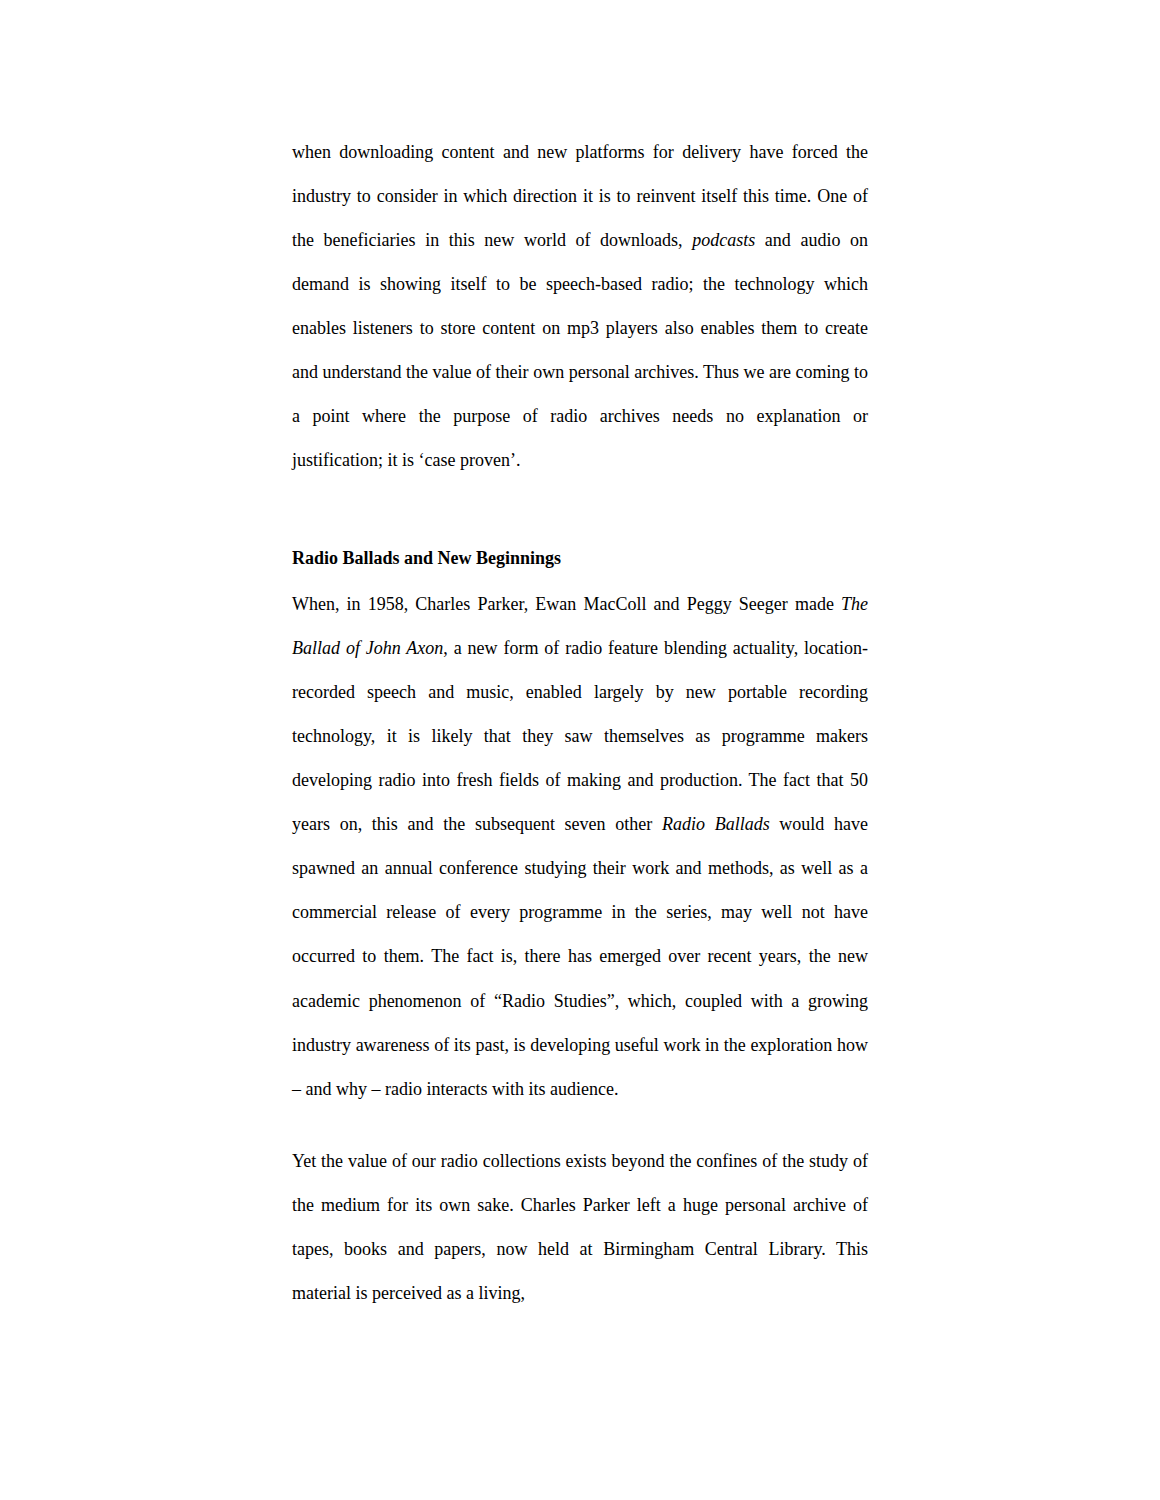when downloading content and new platforms for delivery have forced the industry to consider in which direction it is to reinvent itself this time. One of the beneficiaries in this new world of downloads, podcasts and audio on demand is showing itself to be speech-based radio; the technology which enables listeners to store content on mp3 players also enables them to create and understand the value of their own personal archives. Thus we are coming to a point where the purpose of radio archives needs no explanation or justification; it is ‘case proven’.
Radio Ballads and New Beginnings
When, in 1958, Charles Parker, Ewan MacColl and Peggy Seeger made The Ballad of John Axon, a new form of radio feature blending actuality, location-recorded speech and music, enabled largely by new portable recording technology, it is likely that they saw themselves as programme makers developing radio into fresh fields of making and production. The fact that 50 years on, this and the subsequent seven other Radio Ballads would have spawned an annual conference studying their work and methods, as well as a commercial release of every programme in the series, may well not have occurred to them. The fact is, there has emerged over recent years, the new academic phenomenon of “Radio Studies”, which, coupled with a growing industry awareness of its past, is developing useful work in the exploration how – and why – radio interacts with its audience.
Yet the value of our radio collections exists beyond the confines of the study of the medium for its own sake. Charles Parker left a huge personal archive of tapes, books and papers, now held at Birmingham Central Library. This material is perceived as a living,